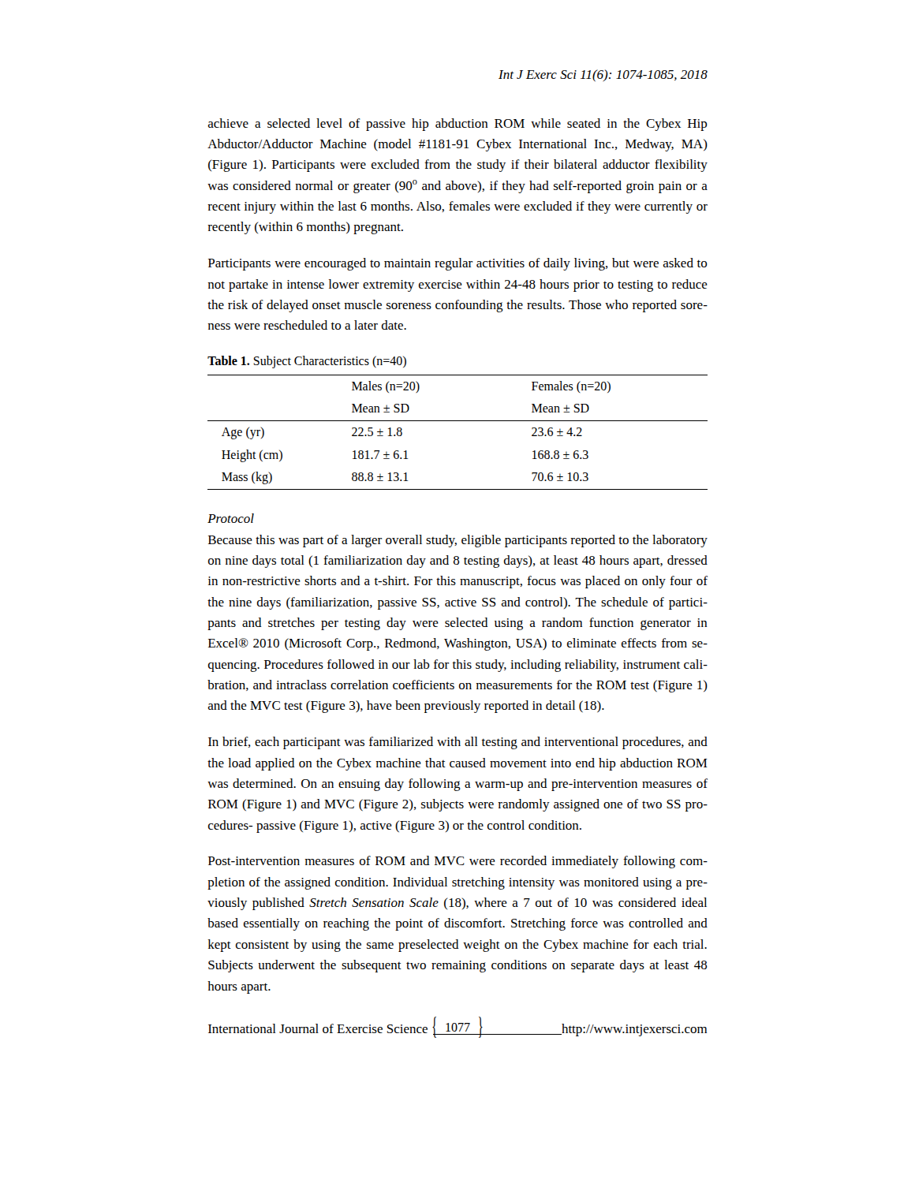Int J Exerc Sci 11(6): 1074-1085, 2018
achieve a selected level of passive hip abduction ROM while seated in the Cybex Hip Abductor/Adductor Machine (model #1181-91 Cybex International Inc., Medway, MA) (Figure 1). Participants were excluded from the study if their bilateral adductor flexibility was considered normal or greater (90o and above), if they had self-reported groin pain or a recent injury within the last 6 months. Also, females were excluded if they were currently or recently (within 6 months) pregnant.
Participants were encouraged to maintain regular activities of daily living, but were asked to not partake in intense lower extremity exercise within 24-48 hours prior to testing to reduce the risk of delayed onset muscle soreness confounding the results. Those who reported soreness were rescheduled to a later date.
Table 1. Subject Characteristics (n=40)
| | Males (n=20) | Females (n=20) |
| --- | --- | --- |
| | Mean ± SD | Mean ± SD |
| Age (yr) | 22.5 ± 1.8 | 23.6 ± 4.2 |
| Height (cm) | 181.7 ± 6.1 | 168.8 ± 6.3 |
| Mass (kg) | 88.8 ± 13.1 | 70.6 ± 10.3 |
Protocol
Because this was part of a larger overall study, eligible participants reported to the laboratory on nine days total (1 familiarization day and 8 testing days), at least 48 hours apart, dressed in non-restrictive shorts and a t-shirt. For this manuscript, focus was placed on only four of the nine days (familiarization, passive SS, active SS and control). The schedule of participants and stretches per testing day were selected using a random function generator in Excel® 2010 (Microsoft Corp., Redmond, Washington, USA) to eliminate effects from sequencing. Procedures followed in our lab for this study, including reliability, instrument calibration, and intraclass correlation coefficients on measurements for the ROM test (Figure 1) and the MVC test (Figure 3), have been previously reported in detail (18).
In brief, each participant was familiarized with all testing and interventional procedures, and the load applied on the Cybex machine that caused movement into end hip abduction ROM was determined. On an ensuing day following a warm-up and pre-intervention measures of ROM (Figure 1) and MVC (Figure 2), subjects were randomly assigned one of two SS procedures- passive (Figure 1), active (Figure 3) or the control condition.
Post-intervention measures of ROM and MVC were recorded immediately following completion of the assigned condition. Individual stretching intensity was monitored using a previously published Stretch Sensation Scale (18), where a 7 out of 10 was considered ideal based essentially on reaching the point of discomfort. Stretching force was controlled and kept consistent by using the same preselected weight on the Cybex machine for each trial. Subjects underwent the subsequent two remaining conditions on separate days at least 48 hours apart.
International Journal of Exercise Science
http://www.intjexersci.com
1077